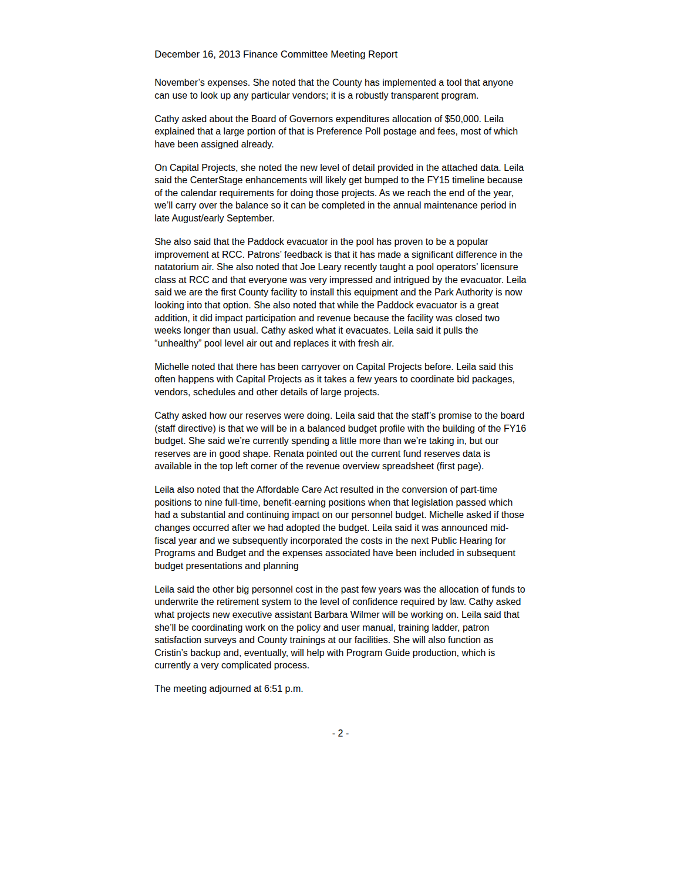December 16, 2013 Finance Committee Meeting Report
November’s expenses. She noted that the County has implemented a tool that anyone can use to look up any particular vendors; it is a robustly transparent program.
Cathy asked about the Board of Governors expenditures allocation of $50,000. Leila explained that a large portion of that is Preference Poll postage and fees, most of which have been assigned already.
On Capital Projects, she noted the new level of detail provided in the attached data. Leila said the CenterStage enhancements will likely get bumped to the FY15 timeline because of the calendar requirements for doing those projects. As we reach the end of the year, we’ll carry over the balance so it can be completed in the annual maintenance period in late August/early September.
She also said that the Paddock evacuator in the pool has proven to be a popular improvement at RCC. Patrons’ feedback is that it has made a significant difference in the natatorium air. She also noted that Joe Leary recently taught a pool operators’ licensure class at RCC and that everyone was very impressed and intrigued by the evacuator. Leila said we are the first County facility to install this equipment and the Park Authority is now looking into that option. She also noted that while the Paddock evacuator is a great addition, it did impact participation and revenue because the facility was closed two weeks longer than usual. Cathy asked what it evacuates. Leila said it pulls the “unhealthy” pool level air out and replaces it with fresh air.
Michelle noted that there has been carryover on Capital Projects before. Leila said this often happens with Capital Projects as it takes a few years to coordinate bid packages, vendors, schedules and other details of large projects.
Cathy asked how our reserves were doing. Leila said that the staff’s promise to the board (staff directive) is that we will be in a balanced budget profile with the building of the FY16 budget. She said we’re currently spending a little more than we’re taking in, but our reserves are in good shape. Renata pointed out the current fund reserves data is available in the top left corner of the revenue overview spreadsheet (first page).
Leila also noted that the Affordable Care Act resulted in the conversion of part-time positions to nine full-time, benefit-earning positions when that legislation passed which had a substantial and continuing impact on our personnel budget. Michelle asked if those changes occurred after we had adopted the budget. Leila said it was announced mid-fiscal year and we subsequently incorporated the costs in the next Public Hearing for Programs and Budget and the expenses associated have been included in subsequent budget presentations and planning
Leila said the other big personnel cost in the past few years was the allocation of funds to underwrite the retirement system to the level of confidence required by law. Cathy asked what projects new executive assistant Barbara Wilmer will be working on. Leila said that she’ll be coordinating work on the policy and user manual, training ladder, patron satisfaction surveys and County trainings at our facilities. She will also function as Cristin’s backup and, eventually, will help with Program Guide production, which is currently a very complicated process.
The meeting adjourned at 6:51 p.m.
- 2 -